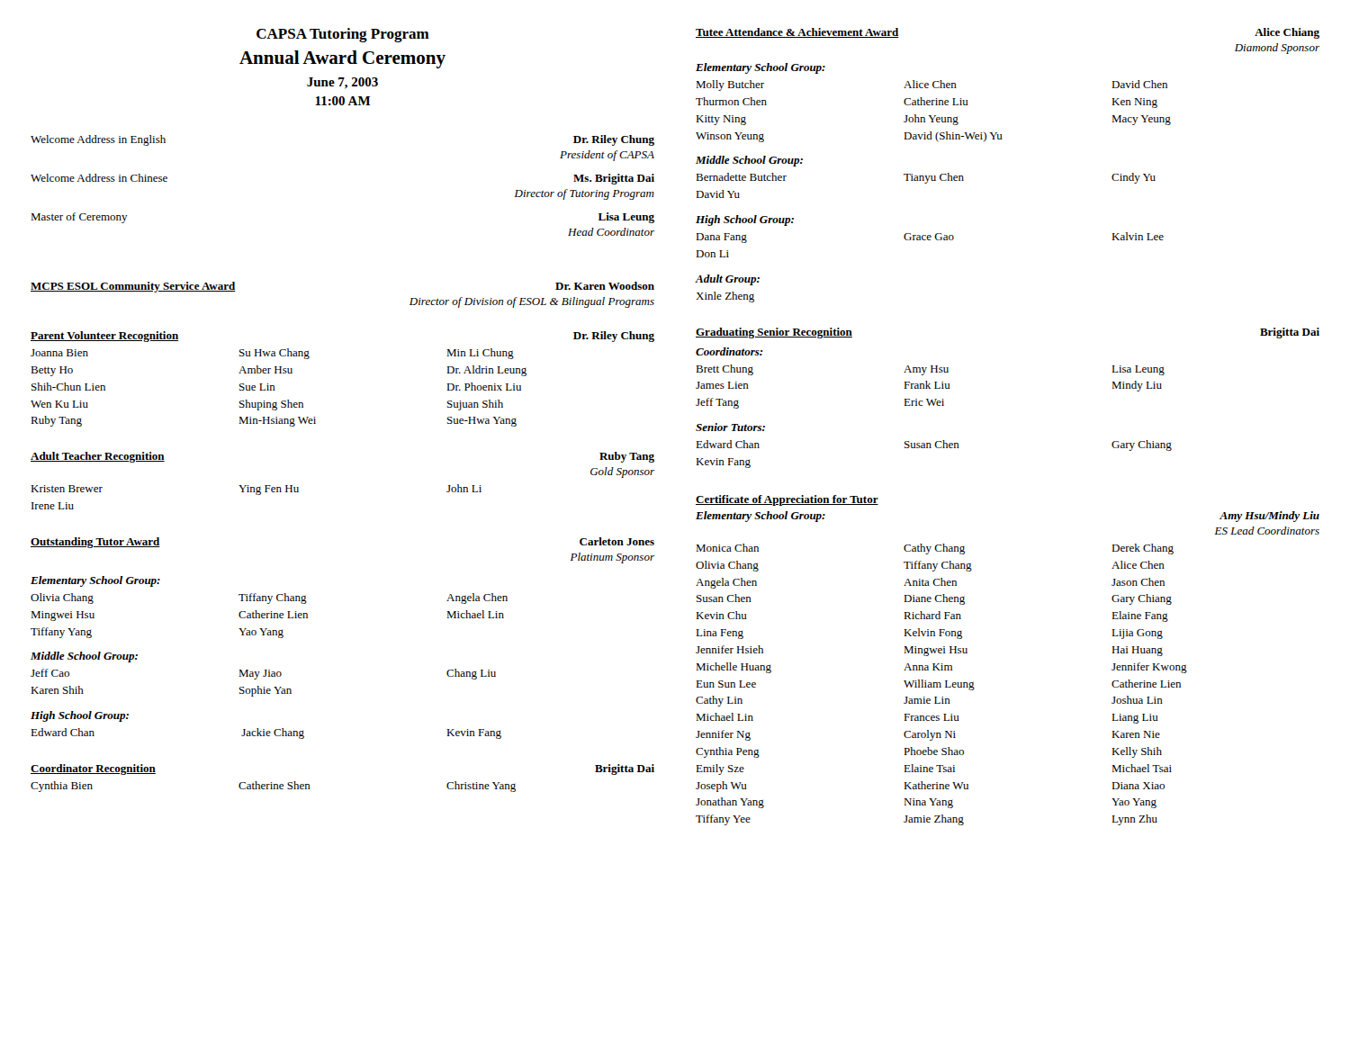CAPSA Tutoring Program
Annual Award Ceremony
June 7, 2003
11:00 AM
Welcome Address in English
Dr. Riley Chung
President of CAPSA
Welcome Address in Chinese
Ms. Brigitta Dai
Director of Tutoring Program
Master of Ceremony
Lisa Leung
Head Coordinator
MCPS ESOL Community Service Award
Dr. Karen Woodson
Director of Division of ESOL & Bilingual Programs
Parent Volunteer Recognition
Dr. Riley Chung
| Joanna Bien | Su Hwa Chang | Min Li Chung |
| Betty Ho | Amber Hsu | Dr. Aldrin Leung |
| Shih-Chun Lien | Sue Lin | Dr. Phoenix Liu |
| Wen Ku Liu | Shuping Shen | Sujuan Shih |
| Ruby Tang | Min-Hsiang Wei | Sue-Hwa Yang |
Adult Teacher Recognition
Ruby Tang
Gold Sponsor
| Kristen Brewer | Ying Fen Hu | John Li |
| Irene Liu | | |
Outstanding Tutor Award
Carleton Jones
Platinum Sponsor
Elementary School Group:
| Olivia Chang | Tiffany Chang | Angela Chen |
| Mingwei Hsu | Catherine Lien | Michael Lin |
| Tiffany Yang | Yao Yang | |
Middle School Group:
| Jeff Cao | May Jiao | Chang Liu |
| Karen Shih | Sophie Yan | |
High School Group:
| Edward Chan | Jackie Chang | Kevin Fang |
Coordinator Recognition
Brigitta Dai
| Cynthia Bien | Catherine Shen | Christine Yang |
Tutee Attendance & Achievement Award
Alice Chiang
Diamond Sponsor
Elementary School Group:
| Molly Butcher | Alice Chen | David Chen |
| Thurmon Chen | Catherine Liu | Ken Ning |
| Kitty Ning | John Yeung | Macy Yeung |
| Winson Yeung | David (Shin-Wei) Yu | |
Middle School Group:
| Bernadette Butcher | Tianyu Chen | Cindy Yu |
| David Yu | | |
High School Group:
| Dana Fang | Grace Gao | Kalvin Lee |
| Don Li | | |
Adult Group:
| Xinle Zheng | | |
Graduating Senior Recognition
Brigitta Dai
Coordinators:
| Brett Chung | Amy Hsu | Lisa Leung |
| James Lien | Frank Liu | Mindy Liu |
| Jeff Tang | Eric Wei | |
Senior Tutors:
| Edward Chan | Susan Chen | Gary Chiang |
| Kevin Fang | | |
Certificate of Appreciation for Tutor
Elementary School Group:
Amy Hsu/Mindy Liu
ES Lead Coordinators
| Monica Chan | Cathy Chang | Derek Chang |
| Olivia Chang | Tiffany Chang | Alice Chen |
| Angela Chen | Anita Chen | Jason Chen |
| Susan Chen | Diane Cheng | Gary Chiang |
| Kevin Chu | Richard Fan | Elaine Fang |
| Lina Feng | Kelvin Fong | Lijia Gong |
| Jennifer Hsieh | Mingwei Hsu | Hai Huang |
| Michelle Huang | Anna Kim | Jennifer Kwong |
| Eun Sun Lee | William Leung | Catherine Lien |
| Cathy Lin | Jamie Lin | Joshua Lin |
| Michael Lin | Frances Liu | Liang Liu |
| Jennifer Ng | Carolyn Ni | Karen Nie |
| Cynthia Peng | Phoebe Shao | Kelly Shih |
| Emily Sze | Elaine Tsai | Michael Tsai |
| Joseph Wu | Katherine Wu | Diana Xiao |
| Jonathan Yang | Nina Yang | Yao Yang |
| Tiffany Yee | Jamie Zhang | Lynn Zhu |